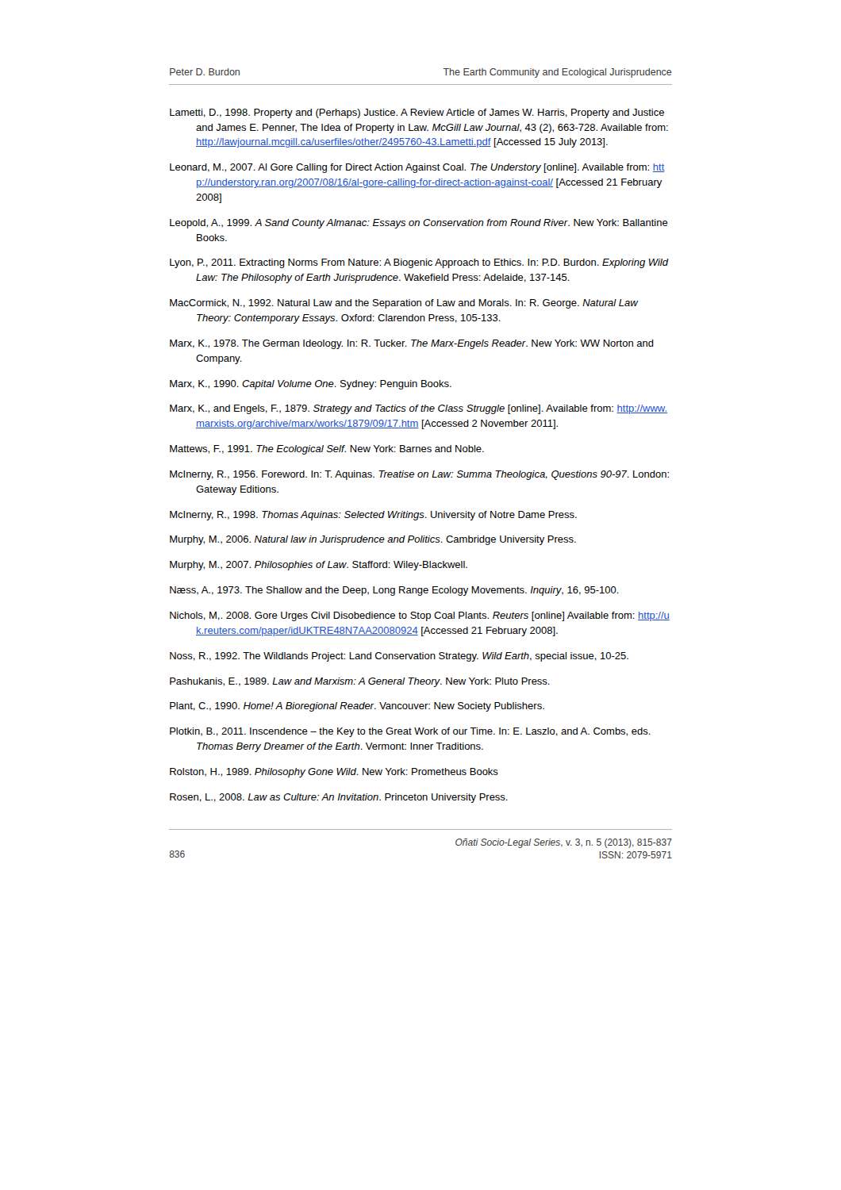Peter D. Burdon
The Earth Community and Ecological Jurisprudence
Lametti, D., 1998. Property and (Perhaps) Justice. A Review Article of James W. Harris, Property and Justice and James E. Penner, The Idea of Property in Law. McGill Law Journal, 43 (2), 663-728. Available from: http://lawjournal.mcgill.ca/userfiles/other/2495760-43.Lametti.pdf [Accessed 15 July 2013].
Leonard, M., 2007. Al Gore Calling for Direct Action Against Coal. The Understory [online]. Available from: http://understory.ran.org/2007/08/16/al-gore-calling-for-direct-action-against-coal/ [Accessed 21 February 2008]
Leopold, A., 1999. A Sand County Almanac: Essays on Conservation from Round River. New York: Ballantine Books.
Lyon, P., 2011. Extracting Norms From Nature: A Biogenic Approach to Ethics. In: P.D. Burdon. Exploring Wild Law: The Philosophy of Earth Jurisprudence. Wakefield Press: Adelaide, 137-145.
MacCormick, N., 1992. Natural Law and the Separation of Law and Morals. In: R. George. Natural Law Theory: Contemporary Essays. Oxford: Clarendon Press, 105-133.
Marx, K., 1978. The German Ideology. In: R. Tucker. The Marx-Engels Reader. New York: WW Norton and Company.
Marx, K., 1990. Capital Volume One. Sydney: Penguin Books.
Marx, K., and Engels, F., 1879. Strategy and Tactics of the Class Struggle [online]. Available from: http://www.marxists.org/archive/marx/works/1879/09/17.htm [Accessed 2 November 2011].
Mattews, F., 1991. The Ecological Self. New York: Barnes and Noble.
McInerny, R., 1956. Foreword. In: T. Aquinas. Treatise on Law: Summa Theologica, Questions 90-97. London: Gateway Editions.
McInerny, R., 1998. Thomas Aquinas: Selected Writings. University of Notre Dame Press.
Murphy, M., 2006. Natural law in Jurisprudence and Politics. Cambridge University Press.
Murphy, M., 2007. Philosophies of Law. Stafford: Wiley-Blackwell.
Næss, A., 1973. The Shallow and the Deep, Long Range Ecology Movements. Inquiry, 16, 95-100.
Nichols, M,. 2008. Gore Urges Civil Disobedience to Stop Coal Plants. Reuters [online] Available from: http://uk.reuters.com/paper/idUKTRE48N7AA20080924 [Accessed 21 February 2008].
Noss, R., 1992. The Wildlands Project: Land Conservation Strategy. Wild Earth, special issue, 10-25.
Pashukanis, E., 1989. Law and Marxism: A General Theory. New York: Pluto Press.
Plant, C., 1990. Home! A Bioregional Reader. Vancouver: New Society Publishers.
Plotkin, B., 2011. Inscendence – the Key to the Great Work of our Time. In: E. Laszlo, and A. Combs, eds. Thomas Berry Dreamer of the Earth. Vermont: Inner Traditions.
Rolston, H., 1989. Philosophy Gone Wild. New York: Prometheus Books
Rosen, L., 2008. Law as Culture: An Invitation. Princeton University Press.
836
Oñati Socio-Legal Series, v. 3, n. 5 (2013), 815-837
ISSN: 2079-5971